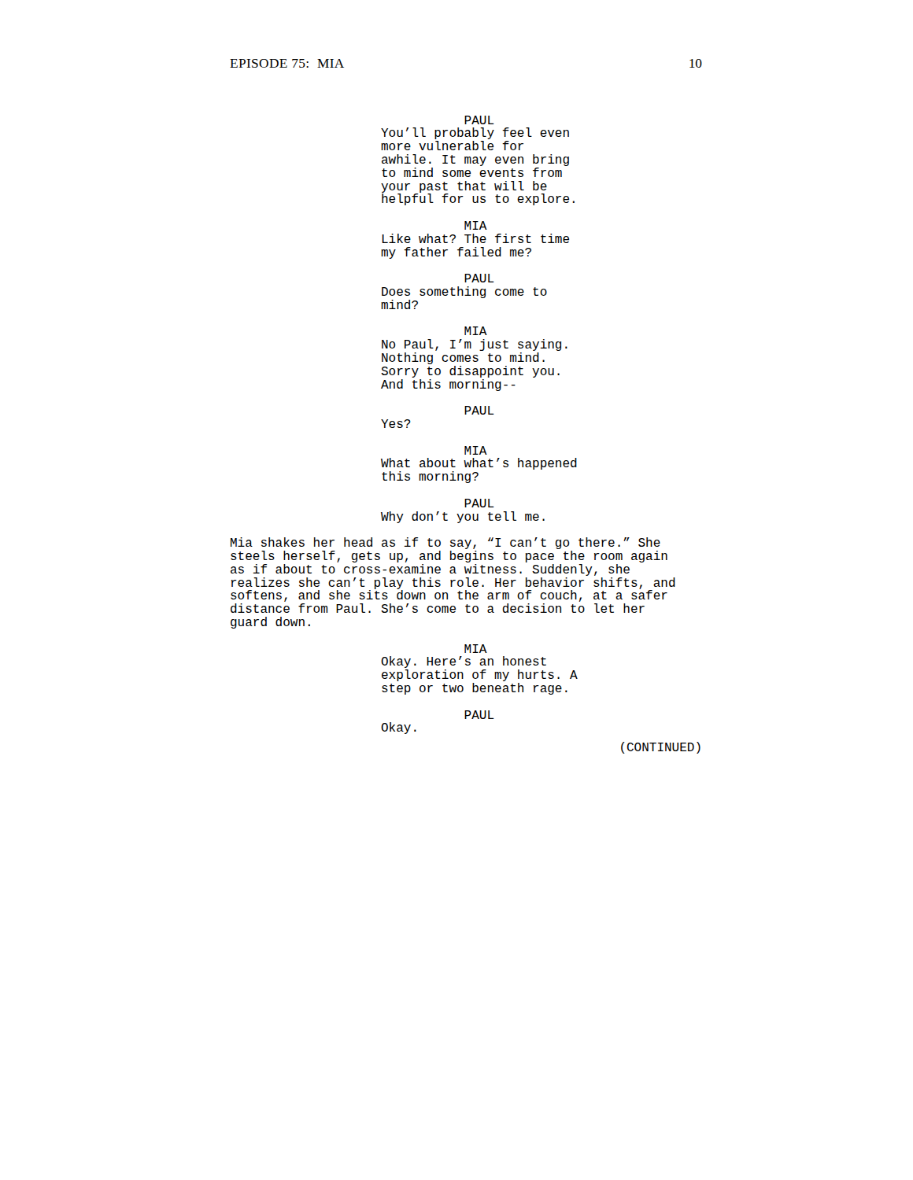EPISODE 75: MIA 10
PAUL
You’ll probably feel even more vulnerable for awhile. It may even bring to mind some events from your past that will be helpful for us to explore.
MIA
Like what? The first time my father failed me?
PAUL
Does something come to mind?
MIA
No Paul, I’m just saying. Nothing comes to mind. Sorry to disappoint you. And this morning--
PAUL
Yes?
MIA
What about what’s happened this morning?
PAUL
Why don’t you tell me.
Mia shakes her head as if to say, “I can’t go there.” She steels herself, gets up, and begins to pace the room again as if about to cross-examine a witness. Suddenly, she realizes she can’t play this role. Her behavior shifts, and softens, and she sits down on the arm of couch, at a safer distance from Paul. She’s come to a decision to let her guard down.
MIA
Okay. Here’s an honest exploration of my hurts. A step or two beneath rage.
PAUL
Okay.
(CONTINUED)